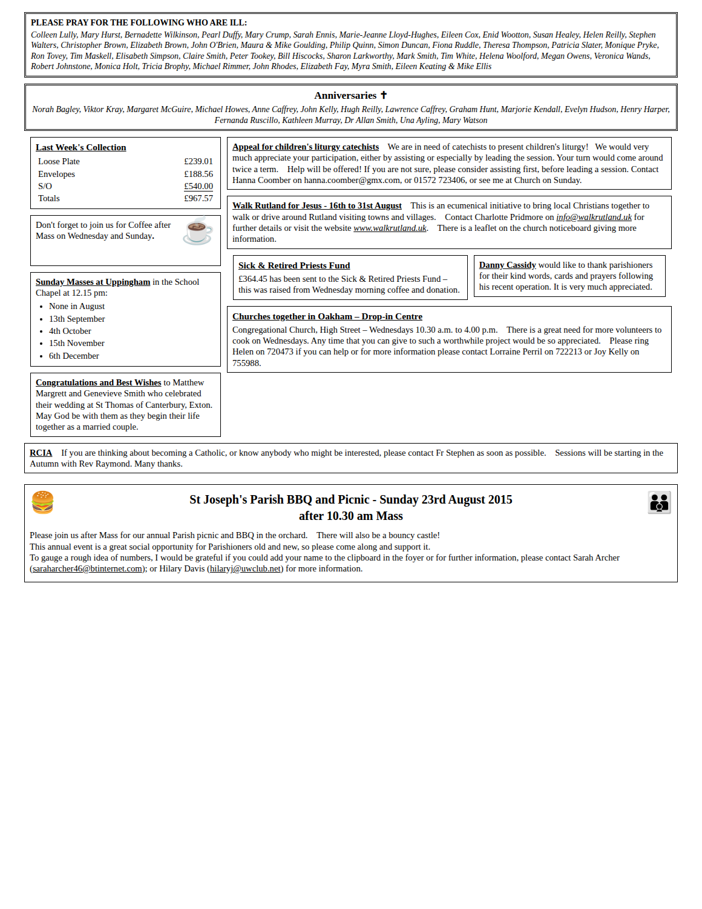PLEASE PRAY FOR THE FOLLOWING WHO ARE ILL:
Colleen Lully, Mary Hurst, Bernadette Wilkinson, Pearl Duffy, Mary Crump, Sarah Ennis, Marie-Jeanne Lloyd-Hughes, Eileen Cox, Enid Wootton, Susan Healey, Helen Reilly, Stephen Walters, Christopher Brown, Elizabeth Brown, John O'Brien, Maura & Mike Goulding, Philip Quinn, Simon Duncan, Fiona Ruddle, Theresa Thompson, Patricia Slater, Monique Pryke, Ron Tovey, Tim Maskell, Elisabeth Simpson, Claire Smith, Peter Tookey, Bill Hiscocks, Sharon Larkworthy, Mark Smith, Tim White, Helena Woolford, Megan Owens, Veronica Wands, Robert Johnstone, Monica Holt, Tricia Brophy, Michael Rimmer, John Rhodes, Elizabeth Fay, Myra Smith, Eileen Keating & Mike Ellis
Anniversaries ✝
Norah Bagley, Viktor Kray, Margaret McGuire, Michael Howes, Anne Caffrey, John Kelly, Hugh Reilly, Lawrence Caffrey, Graham Hunt, Marjorie Kendall, Evelyn Hudson, Henry Harper, Fernanda Ruscillo, Kathleen Murray, Dr Allan Smith, Una Ayling, Mary Watson
| Last Week's Collection / Loose Plate / £239.01 / / Envelopes / £188.56 / / S/O / £540.00 / / Totals / £967.57 / ☕ Don't forget to join us for Coffee after Mass on Wednesday and Sunday . Sunday Masses at Uppingham in the School Chapel at 12.15 pm: None in August 13th September 4th October 15th November 6th December Congratulations and Best Wishes to Matthew Margrett and Genevieve Smith who celebrated their wedding at St Thomas of Canterbury, Exton. May God be with them as they begin their life together as a married couple. | Appeal for children's liturgy catechists We are in need of catechists to present children's liturgy! We would very much appreciate your participation, either by assisting or especially by leading the session. Your turn would come around twice a term. Help will be offered! If you are not sure, please consider assisting first, before leading a session. Contact Hanna Coomber on hanna.coomber@gmx.com, or 01572 723406, or see me at Church on Sunday. Walk Rutland for Jesus - 16th to 31st August This is an ecumenical initiative to bring local Christians together to walk or drive around Rutland visiting towns and villages. Contact Charlotte Pridmore on info@walkrutland.uk for further details or visit the website www.walkrutland.uk . There is a leaflet on the church noticeboard giving more information. / Sick & Retired Priests Fund £364.45 has been sent to the Sick & Retired Priests Fund – this was raised from Wednesday morning coffee and donation. / Danny Cassidy would like to thank parishioners for their kind words, cards and prayers following his recent operation. It is very much appreciated. / Churches together in Oakham – Drop-in Centre Congregational Church, High Street – Wednesdays 10.30 a.m. to 4.00 p.m. There is a great need for more volunteers to cook on Wednesdays. Any time that you can give to such a worthwhile project would be so appreciated. Please ring Helen on 720473 if you can help or for more information please contact Lorraine Perril on 722213 or Joy Kelly on 755988. |
RCIA If you are thinking about becoming a Catholic, or know anybody who might be interested, please contact Fr Stephen as soon as possible. Sessions will be starting in the Autumn with Rev Raymond. Many thanks.
🍔 👪
St Joseph's Parish BBQ and Picnic - Sunday 23rd August 2015
after 10.30 am Mass
Please join us after Mass for our annual Parish picnic and BBQ in the orchard. There will also be a bouncy castle!
This annual event is a great social opportunity for Parishioners old and new, so please come along and support it.
To gauge a rough idea of numbers, I would be grateful if you could add your name to the clipboard in the foyer or for further information, please contact Sarah Archer (saraharcher46@btinternet.com); or Hilary Davis (hilaryj@uwclub.net) for more information.